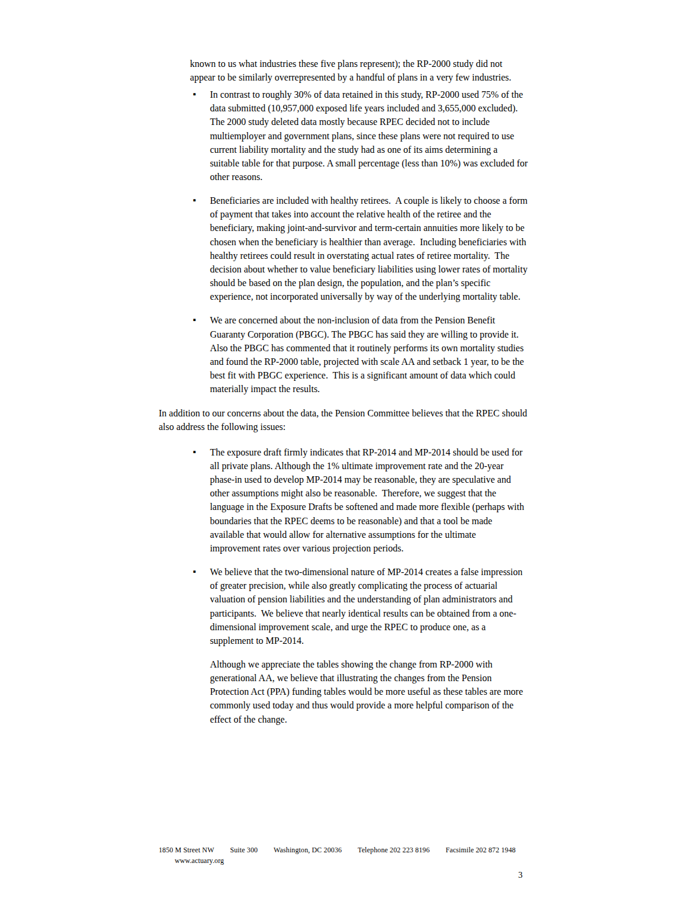known to us what industries these five plans represent); the RP-2000 study did not appear to be similarly overrepresented by a handful of plans in a very few industries.
In contrast to roughly 30% of data retained in this study, RP-2000 used 75% of the data submitted (10,957,000 exposed life years included and 3,655,000 excluded). The 2000 study deleted data mostly because RPEC decided not to include multiemployer and government plans, since these plans were not required to use current liability mortality and the study had as one of its aims determining a suitable table for that purpose. A small percentage (less than 10%) was excluded for other reasons.
Beneficiaries are included with healthy retirees. A couple is likely to choose a form of payment that takes into account the relative health of the retiree and the beneficiary, making joint-and-survivor and term-certain annuities more likely to be chosen when the beneficiary is healthier than average. Including beneficiaries with healthy retirees could result in overstating actual rates of retiree mortality. The decision about whether to value beneficiary liabilities using lower rates of mortality should be based on the plan design, the population, and the plan’s specific experience, not incorporated universally by way of the underlying mortality table.
We are concerned about the non-inclusion of data from the Pension Benefit Guaranty Corporation (PBGC). The PBGC has said they are willing to provide it. Also the PBGC has commented that it routinely performs its own mortality studies and found the RP-2000 table, projected with scale AA and setback 1 year, to be the best fit with PBGC experience. This is a significant amount of data which could materially impact the results.
In addition to our concerns about the data, the Pension Committee believes that the RPEC should also address the following issues:
The exposure draft firmly indicates that RP-2014 and MP-2014 should be used for all private plans. Although the 1% ultimate improvement rate and the 20-year phase-in used to develop MP-2014 may be reasonable, they are speculative and other assumptions might also be reasonable. Therefore, we suggest that the language in the Exposure Drafts be softened and made more flexible (perhaps with boundaries that the RPEC deems to be reasonable) and that a tool be made available that would allow for alternative assumptions for the ultimate improvement rates over various projection periods.
We believe that the two-dimensional nature of MP-2014 creates a false impression of greater precision, while also greatly complicating the process of actuarial valuation of pension liabilities and the understanding of plan administrators and participants. We believe that nearly identical results can be obtained from a one-dimensional improvement scale, and urge the RPEC to produce one, as a supplement to MP-2014.
Although we appreciate the tables showing the change from RP-2000 with generational AA, we believe that illustrating the changes from the Pension Protection Act (PPA) funding tables would be more useful as these tables are more commonly used today and thus would provide a more helpful comparison of the effect of the change.
1850 M Street NW Suite 300 Washington, DC 20036 Telephone 202 223 8196 Facsimile 202 872 1948 www.actuary.org
3